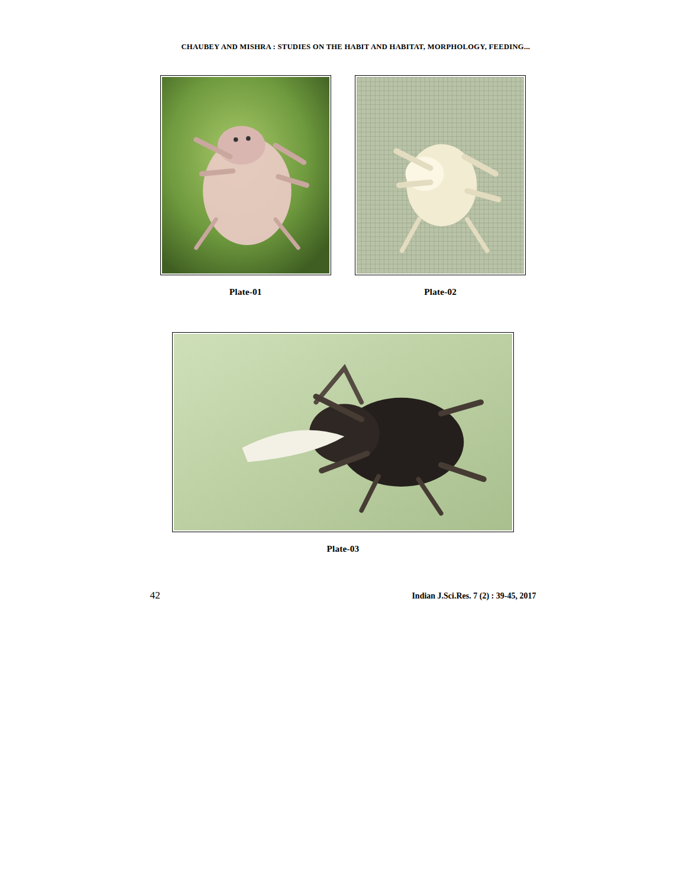Chaubey and Mishra : Studies on the Habit and Habitat, Morphology, Feeding...
Plate-01
Plate-02
Plate-03
42
Indian J.Sci.Res. 7 (2) : 39-45, 2017